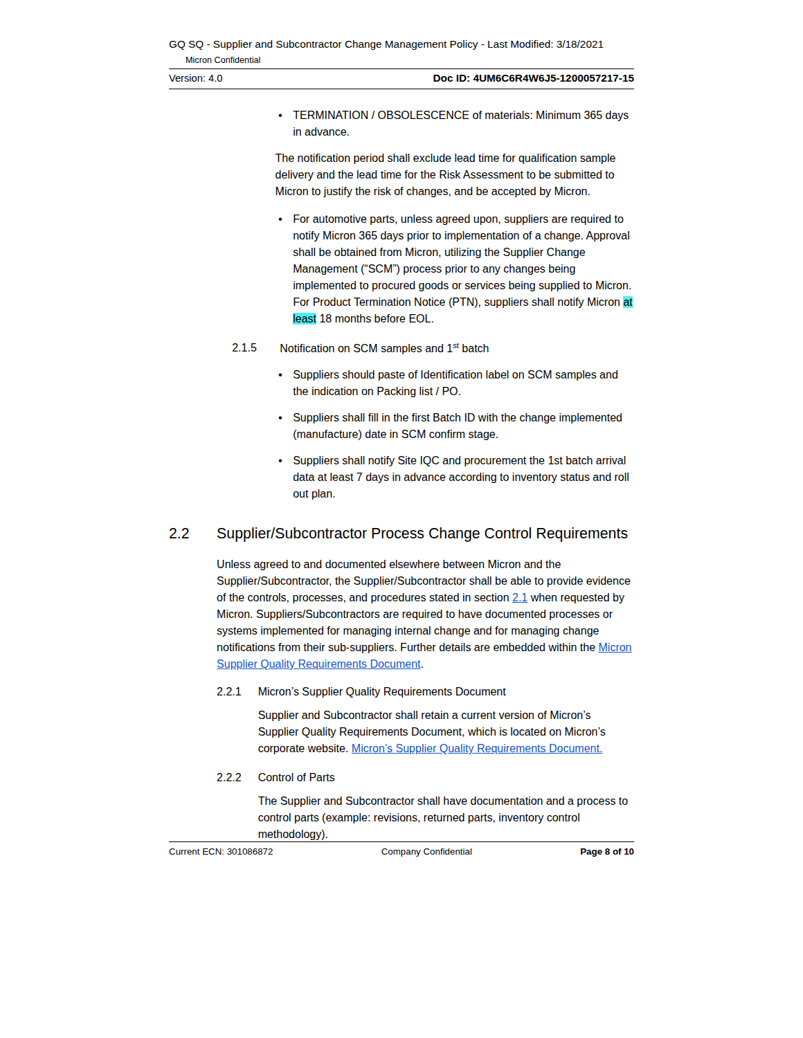GQ SQ - Supplier and Subcontractor Change Management Policy - Last Modified: 3/18/2021
Micron Confidential
Version: 4.0 Doc ID: 4UM6C6R4W6J5-1200057217-15
TERMINATION / OBSOLESCENCE of materials: Minimum 365 days in advance.
The notification period shall exclude lead time for qualification sample delivery and the lead time for the Risk Assessment to be submitted to Micron to justify the risk of changes, and be accepted by Micron.
For automotive parts, unless agreed upon, suppliers are required to notify Micron 365 days prior to implementation of a change. Approval shall be obtained from Micron, utilizing the Supplier Change Management (“SCM”) process prior to any changes being implemented to procured goods or services being supplied to Micron. For Product Termination Notice (PTN), suppliers shall notify Micron at least 18 months before EOL.
2.1.5 Notification on SCM samples and 1st batch
Suppliers should paste of Identification label on SCM samples and the indication on Packing list / PO.
Suppliers shall fill in the first Batch ID with the change implemented (manufacture) date in SCM confirm stage.
Suppliers shall notify Site IQC and procurement the 1st batch arrival data at least 7 days in advance according to inventory status and roll out plan.
2.2 Supplier/Subcontractor Process Change Control Requirements
Unless agreed to and documented elsewhere between Micron and the Supplier/Subcontractor, the Supplier/Subcontractor shall be able to provide evidence of the controls, processes, and procedures stated in section 2.1 when requested by Micron. Suppliers/Subcontractors are required to have documented processes or systems implemented for managing internal change and for managing change notifications from their sub-suppliers. Further details are embedded within the Micron Supplier Quality Requirements Document.
2.2.1 Micron’s Supplier Quality Requirements Document
Supplier and Subcontractor shall retain a current version of Micron’s Supplier Quality Requirements Document, which is located on Micron’s corporate website. Micron’s Supplier Quality Requirements Document.
2.2.2 Control of Parts
The Supplier and Subcontractor shall have documentation and a process to control parts (example: revisions, returned parts, inventory control methodology).
Current ECN: 301086872 Company Confidential Page 8 of 10